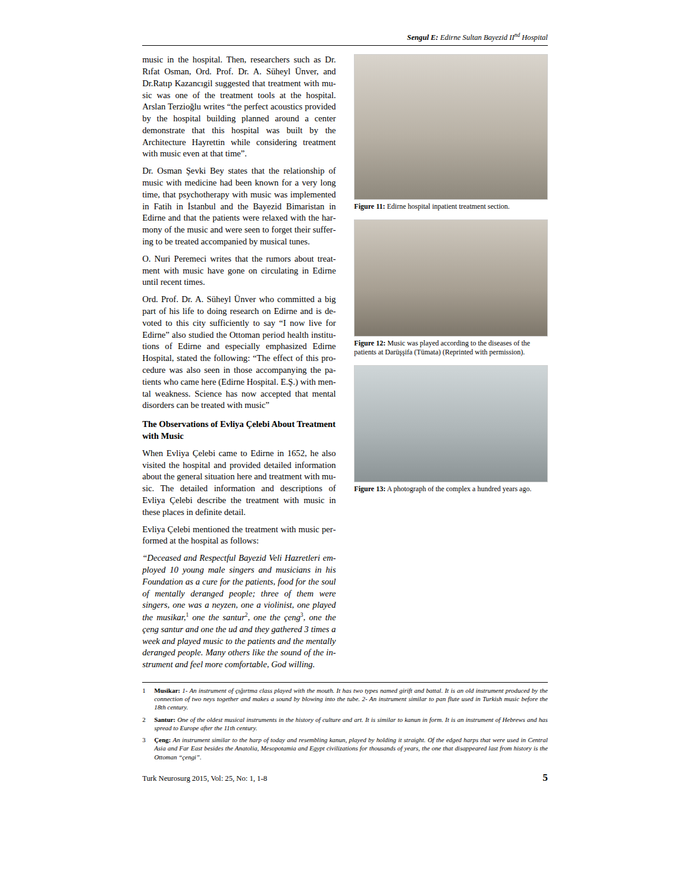Sengul E: Edirne Sultan Bayezid IInd Hospital
music in the hospital. Then, researchers such as Dr. Rıfat Osman, Ord. Prof. Dr. A. Süheyl Ünver, and Dr.Ratıp Kazancıgil suggested that treatment with music was one of the treatment tools at the hospital. Arslan Terzioğlu writes “the perfect acoustics provided by the hospital building planned around a center demonstrate that this hospital was built by the Architecture Hayrettin while considering treatment with music even at that time”.
Dr. Osman Şevki Bey states that the relationship of music with medicine had been known for a very long time, that psychotherapy with music was implemented in Fatih in İstanbul and the Bayezid Bimaristan in Edirne and that the patients were relaxed with the harmony of the music and were seen to forget their suffering to be treated accompanied by musical tunes.
O. Nuri Peremeci writes that the rumors about treatment with music have gone on circulating in Edirne until recent times.
Ord. Prof. Dr. A. Süheyl Ünver who committed a big part of his life to doing research on Edirne and is devoted to this city sufficiently to say “I now live for Edirne” also studied the Ottoman period health institutions of Edirne and especially emphasized Edirne Hospital, stated the following: “The effect of this procedure was also seen in those accompanying the patients who came here (Edirne Hospital. E.Ş.) with mental weakness. Science has now accepted that mental disorders can be treated with music”
The Observations of Evliya Çelebi About Treatment with Music
When Evliya Çelebi came to Edirne in 1652, he also visited the hospital and provided detailed information about the general situation here and treatment with music. The detailed information and descriptions of Evliya Çelebi describe the treatment with music in these places in definite detail.
Evliya Çelebi mentioned the treatment with music performed at the hospital as follows:
“Deceased and Respectful Bayezid Veli Hazretleri employed 10 young male singers and musicians in his Foundation as a cure for the patients, food for the soul of mentally deranged people; three of them were singers, one was a neyzen, one a violinist, one played the musikar,1 one the santur2, one the çeng3, one the çeng santur and one the ud and they gathered 3 times a week and played music to the patients and the mentally deranged people. Many others like the sound of the instrument and feel more comfortable, God willing.
Figure 11: Edirne hospital inpatient treatment section.
Figure 12: Music was played according to the diseases of the patients at Darüşşifa (Tümata) (Reprinted with permission).
Figure 13: A photograph of the complex a hundred years ago.
1
Musikar: 1- An instrument of çığırtma class played with the mouth. It has two types named girift and battal. It is an old instrument produced by the connection of two neys together and makes a sound by blowing into the tube. 2- An instrument similar to pan flute used in Turkish music before the 18th century.
2
Santur: One of the oldest musical instruments in the history of culture and art. It is similar to kanun in form. It is an instrument of Hebrews and has spread to Europe after the 11th century.
3
Çeng: An instrument similar to the harp of today and resembling kanun, played by holding it straight. Of the edged harps that were used in Central Asia and Far East besides the Anatolia, Mesopotamia and Egypt civilizations for thousands of years, the one that disappeared last from history is the Ottoman “çengi”.
Turk Neurosurg 2015, Vol: 25, No: 1, 1-8
5